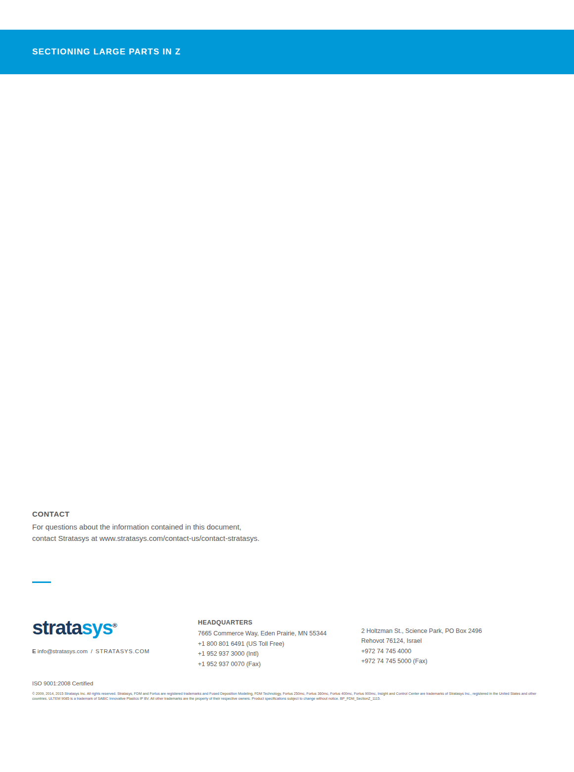Sectioning Large Parts in Z
CONTACT
For questions about the information contained in this document,
contact Stratasys at www.stratasys.com/contact-us/contact-stratasys.
strata sys®
E info@stratasys.com / STRATASYS.COM
HEADQUARTERS
7665 Commerce Way, Eden Prairie, MN 55344
+1 800 801 6491 (US Toll Free)
+1 952 937 3000 (Intl)
+1 952 937 0070 (Fax)
2 Holtzman St., Science Park, PO Box 2496
Rehovot 76124, Israel
+972 74 745 4000
+972 74 745 5000 (Fax)
ISO 9001:2008 Certified
© 2009, 2014, 2015 Stratasys Inc. All rights reserved. Stratasys, FDM and Fortus are registered trademarks and Fused Deposition Modeling, FDM Technology, Fortus 250mc, Fortus 360mc, Fortus 400mc, Fortus 900mc, Insight and Control Center are trademarks of Stratasys Inc., registered in the United States and other countries. ULTEM 9085 is a trademark of SABIC Innovative Plastics IP BV. All other trademarks are the property of their respective owners. Product specifications subject to change without notice. BP_FDM_SectionZ_1115.